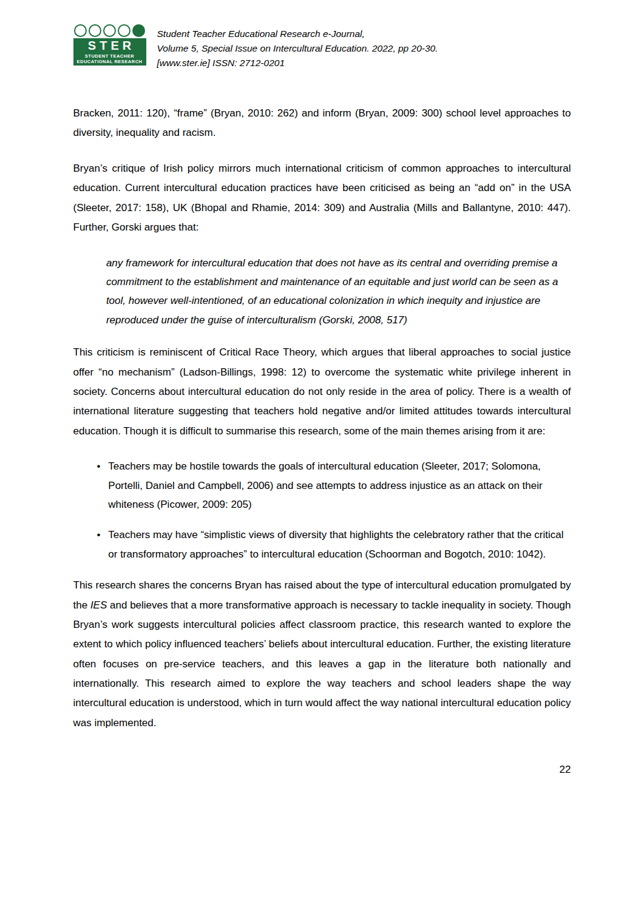STER
Student Teacher
Educational Research
Student Teacher Educational Research e-Journal,
Volume 5, Special Issue on Intercultural Education. 2022, pp 20-30.
[www.ster.ie] ISSN: 2712-0201
Bracken, 2011: 120), “frame” (Bryan, 2010: 262) and inform (Bryan, 2009: 300) school level approaches to diversity, inequality and racism.
Bryan’s critique of Irish policy mirrors much international criticism of common approaches to intercultural education. Current intercultural education practices have been criticised as being an “add on” in the USA (Sleeter, 2017: 158), UK (Bhopal and Rhamie, 2014: 309) and Australia (Mills and Ballantyne, 2010: 447). Further, Gorski argues that:
any framework for intercultural education that does not have as its central and overriding premise a commitment to the establishment and maintenance of an equitable and just world can be seen as a tool, however well-intentioned, of an educational colonization in which inequity and injustice are reproduced under the guise of interculturalism (Gorski, 2008, 517)
This criticism is reminiscent of Critical Race Theory, which argues that liberal approaches to social justice offer “no mechanism” (Ladson-Billings, 1998: 12) to overcome the systematic white privilege inherent in society. Concerns about intercultural education do not only reside in the area of policy. There is a wealth of international literature suggesting that teachers hold negative and/or limited attitudes towards intercultural education. Though it is difficult to summarise this research, some of the main themes arising from it are:
Teachers may be hostile towards the goals of intercultural education (Sleeter, 2017; Solomona, Portelli, Daniel and Campbell, 2006) and see attempts to address injustice as an attack on their whiteness (Picower, 2009: 205)
Teachers may have “simplistic views of diversity that highlights the celebratory rather that the critical or transformatory approaches” to intercultural education (Schoorman and Bogotch, 2010: 1042).
This research shares the concerns Bryan has raised about the type of intercultural education promulgated by the IES and believes that a more transformative approach is necessary to tackle inequality in society. Though Bryan’s work suggests intercultural policies affect classroom practice, this research wanted to explore the extent to which policy influenced teachers’ beliefs about intercultural education. Further, the existing literature often focuses on pre-service teachers, and this leaves a gap in the literature both nationally and internationally. This research aimed to explore the way teachers and school leaders shape the way intercultural education is understood, which in turn would affect the way national intercultural education policy was implemented.
22